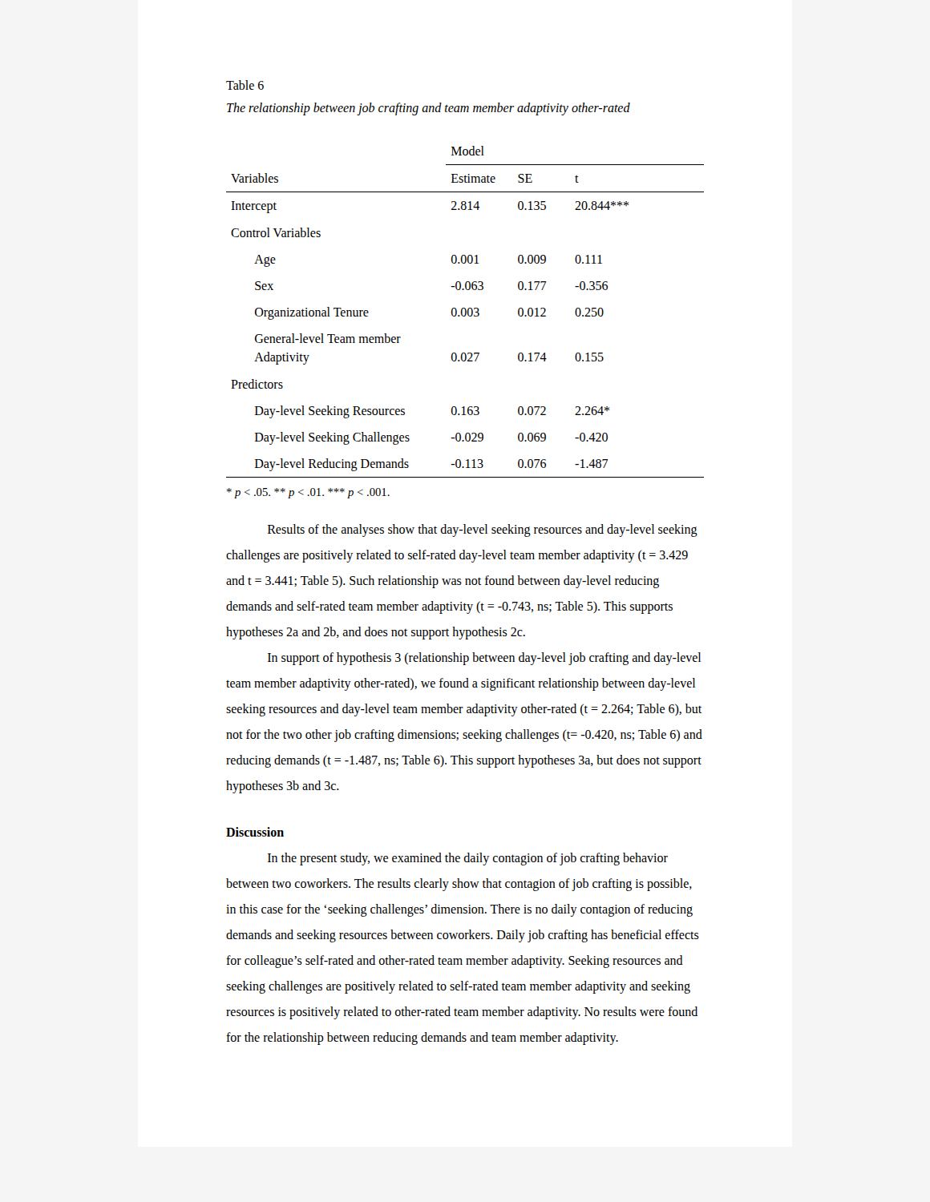Table 6
The relationship between job crafting and team member adaptivity other-rated
| | Model |
| --- | --- |
| Variables | Estimate | SE | t |
| Intercept | 2.814 | 0.135 | 20.844*** |
| Control Variables | | | |
| Age | 0.001 | 0.009 | 0.111 |
| Sex | -0.063 | 0.177 | -0.356 |
| Organizational Tenure | 0.003 | 0.012 | 0.250 |
| General-level Team member Adaptivity | 0.027 | 0.174 | 0.155 |
| Predictors | | | |
| Day-level Seeking Resources | 0.163 | 0.072 | 2.264* |
| Day-level Seeking Challenges | -0.029 | 0.069 | -0.420 |
| Day-level Reducing Demands | -0.113 | 0.076 | -1.487 |
* p < .05. ** p < .01. *** p < .001.
Results of the analyses show that day-level seeking resources and day-level seeking challenges are positively related to self-rated day-level team member adaptivity (t = 3.429 and t = 3.441; Table 5). Such relationship was not found between day-level reducing demands and self-rated team member adaptivity (t = -0.743, ns; Table 5). This supports hypotheses 2a and 2b, and does not support hypothesis 2c.
In support of hypothesis 3 (relationship between day-level job crafting and day-level team member adaptivity other-rated), we found a significant relationship between day-level seeking resources and day-level team member adaptivity other-rated (t = 2.264; Table 6), but not for the two other job crafting dimensions; seeking challenges (t= -0.420, ns; Table 6) and reducing demands (t = -1.487, ns; Table 6). This support hypotheses 3a, but does not support hypotheses 3b and 3c.
Discussion
In the present study, we examined the daily contagion of job crafting behavior between two coworkers. The results clearly show that contagion of job crafting is possible, in this case for the ‘seeking challenges’ dimension. There is no daily contagion of reducing demands and seeking resources between coworkers. Daily job crafting has beneficial effects for colleague’s self-rated and other-rated team member adaptivity. Seeking resources and seeking challenges are positively related to self-rated team member adaptivity and seeking resources is positively related to other-rated team member adaptivity. No results were found for the relationship between reducing demands and team member adaptivity.